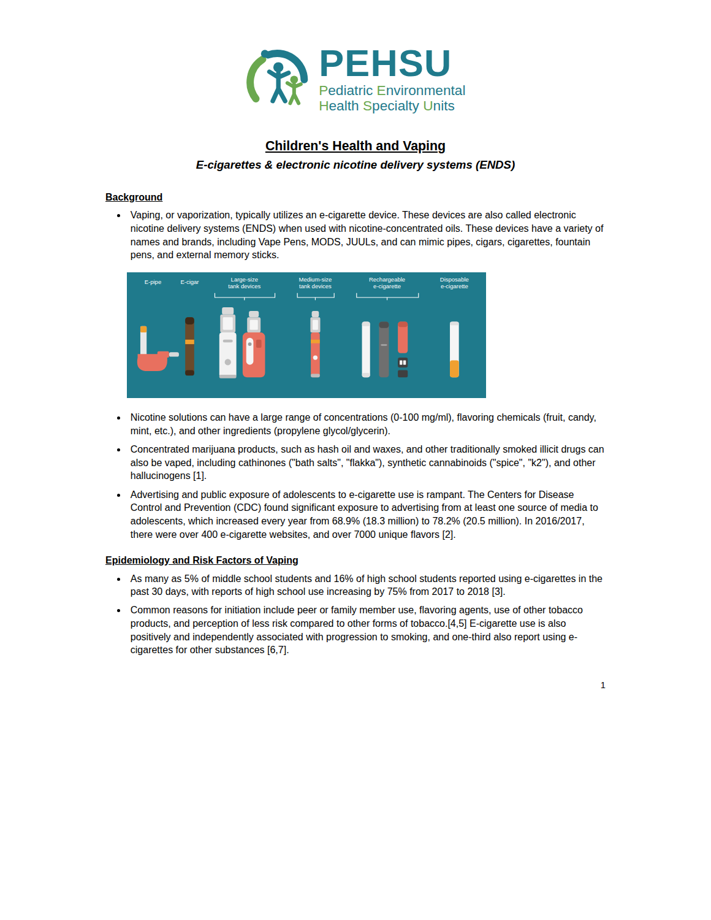PEHSU Pediatric Environmental Health Specialty Units
Children's Health and Vaping
E-cigarettes & electronic nicotine delivery systems (ENDS)
Background
Vaping, or vaporization, typically utilizes an e-cigarette device. These devices are also called electronic nicotine delivery systems (ENDS) when used with nicotine-concentrated oils. These devices have a variety of names and brands, including Vape Pens, MODS, JUULs, and can mimic pipes, cigars, cigarettes, fountain pens, and external memory sticks.
E-pipe E-cigar Large-size tank devices Medium-size tank devices Rechargeable e-cigarette Disposable e-cigarette
Nicotine solutions can have a large range of concentrations (0-100 mg/ml), flavoring chemicals (fruit, candy, mint, etc.), and other ingredients (propylene glycol/glycerin).
Concentrated marijuana products, such as hash oil and waxes, and other traditionally smoked illicit drugs can also be vaped, including cathinones ("bath salts", "flakka"), synthetic cannabinoids ("spice", "k2"), and other hallucinogens [1].
Advertising and public exposure of adolescents to e-cigarette use is rampant. The Centers for Disease Control and Prevention (CDC) found significant exposure to advertising from at least one source of media to adolescents, which increased every year from 68.9% (18.3 million) to 78.2% (20.5 million). In 2016/2017, there were over 400 e-cigarette websites, and over 7000 unique flavors [2].
Epidemiology and Risk Factors of Vaping
As many as 5% of middle school students and 16% of high school students reported using e-cigarettes in the past 30 days, with reports of high school use increasing by 75% from 2017 to 2018 [3].
Common reasons for initiation include peer or family member use, flavoring agents, use of other tobacco products, and perception of less risk compared to other forms of tobacco.[4,5] E-cigarette use is also positively and independently associated with progression to smoking, and one-third also report using e-cigarettes for other substances [6,7].
1